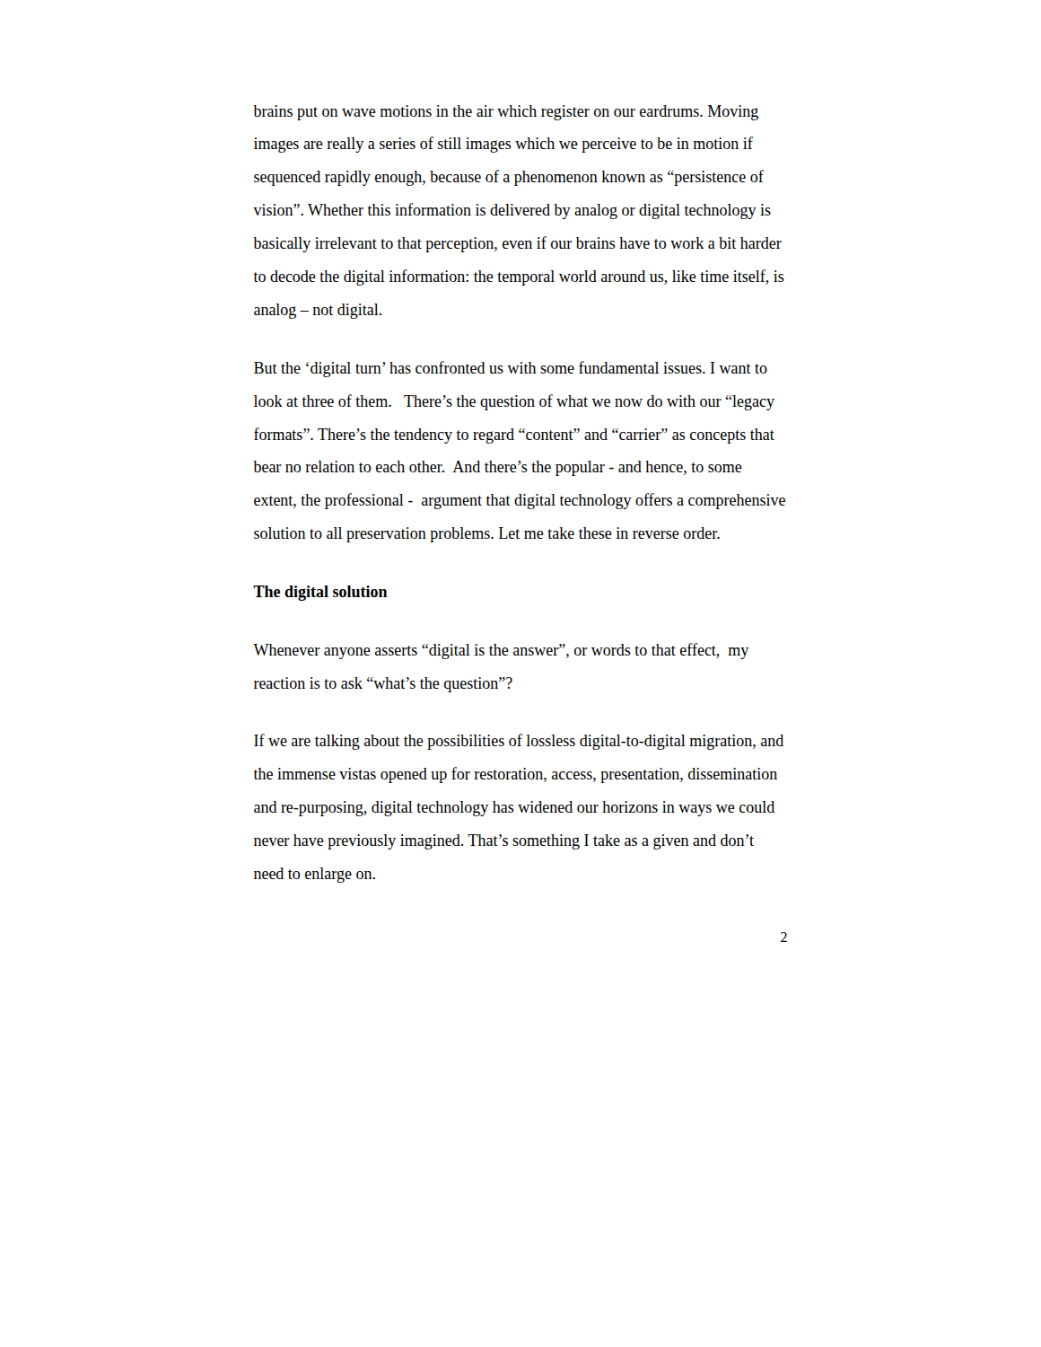brains put on wave motions in the air which register on our eardrums. Moving images are really a series of still images which we perceive to be in motion if sequenced rapidly enough, because of a phenomenon known as “persistence of vision”. Whether this information is delivered by analog or digital technology is basically irrelevant to that perception, even if our brains have to work a bit harder to decode the digital information: the temporal world around us, like time itself, is analog – not digital.
But the ‘digital turn’ has confronted us with some fundamental issues. I want to look at three of them. There’s the question of what we now do with our “legacy formats”. There’s the tendency to regard “content” and “carrier” as concepts that bear no relation to each other. And there’s the popular - and hence, to some extent, the professional - argument that digital technology offers a comprehensive solution to all preservation problems. Let me take these in reverse order.
The digital solution
Whenever anyone asserts “digital is the answer”, or words to that effect, my reaction is to ask “what’s the question”?
If we are talking about the possibilities of lossless digital-to-digital migration, and the immense vistas opened up for restoration, access, presentation, dissemination and re-purposing, digital technology has widened our horizons in ways we could never have previously imagined. That’s something I take as a given and don’t need to enlarge on.
2